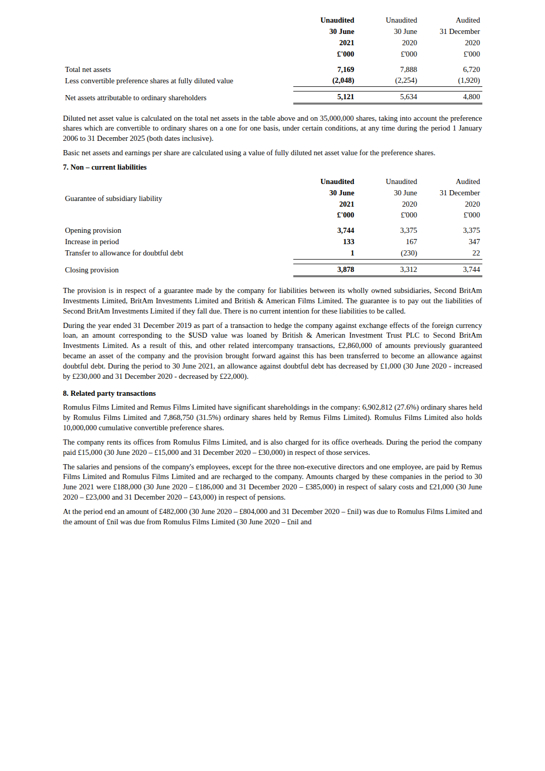| | Unaudited | Unaudited | Audited |
| --- | --- | --- | --- |
| | 30 June | 30 June | 31 December |
| | 2021 | 2020 | 2020 |
| | £'000 | £'000 | £'000 |
| Total net assets | 7,169 | 7,888 | 6,720 |
| Less convertible preference shares at fully diluted value | (2,048) | (2,254) | (1,920) |
| Net assets attributable to ordinary shareholders | 5,121 | 5,634 | 4,800 |
Diluted net asset value is calculated on the total net assets in the table above and on 35,000,000 shares, taking into account the preference shares which are convertible to ordinary shares on a one for one basis, under certain conditions, at any time during the period 1 January 2006 to 31 December 2025 (both dates inclusive).
Basic net assets and earnings per share are calculated using a value of fully diluted net asset value for the preference shares.
7. Non – current liabilities
| Guarantee of subsidiary liability | Unaudited | Unaudited | Audited |
| --- | --- | --- | --- |
| 30 June | 30 June | 31 December |
| 2021 | 2020 | 2020 |
| £'000 | £'000 | £'000 |
| Opening provision | 3,744 | 3,375 | 3,375 |
| Increase in period | 133 | 167 | 347 |
| Transfer to allowance for doubtful debt | 1 | (230) | 22 |
| Closing provision | 3,878 | 3,312 | 3,744 |
The provision is in respect of a guarantee made by the company for liabilities between its wholly owned subsidiaries, Second BritAm Investments Limited, BritAm Investments Limited and British & American Films Limited. The guarantee is to pay out the liabilities of Second BritAm Investments Limited if they fall due. There is no current intention for these liabilities to be called.
During the year ended 31 December 2019 as part of a transaction to hedge the company against exchange effects of the foreign currency loan, an amount corresponding to the $USD value was loaned by British & American Investment Trust PLC to Second BritAm Investments Limited. As a result of this, and other related intercompany transactions, £2,860,000 of amounts previously guaranteed became an asset of the company and the provision brought forward against this has been transferred to become an allowance against doubtful debt. During the period to 30 June 2021, an allowance against doubtful debt has decreased by £1,000 (30 June 2020 - increased by £230,000 and 31 December 2020 - decreased by £22,000).
8. Related party transactions
Romulus Films Limited and Remus Films Limited have significant shareholdings in the company: 6,902,812 (27.6%) ordinary shares held by Romulus Films Limited and 7,868,750 (31.5%) ordinary shares held by Remus Films Limited). Romulus Films Limited also holds 10,000,000 cumulative convertible preference shares.
The company rents its offices from Romulus Films Limited, and is also charged for its office overheads. During the period the company paid £15,000 (30 June 2020 – £15,000 and 31 December 2020 – £30,000) in respect of those services.
The salaries and pensions of the company's employees, except for the three non-executive directors and one employee, are paid by Remus Films Limited and Romulus Films Limited and are recharged to the company. Amounts charged by these companies in the period to 30 June 2021 were £188,000 (30 June 2020 – £186,000 and 31 December 2020 – £385,000) in respect of salary costs and £21,000 (30 June 2020 – £23,000 and 31 December 2020 – £43,000) in respect of pensions.
At the period end an amount of £482,000 (30 June 2020 – £804,000 and 31 December 2020 – £nil) was due to Romulus Films Limited and the amount of £nil was due from Romulus Films Limited (30 June 2020 – £nil and